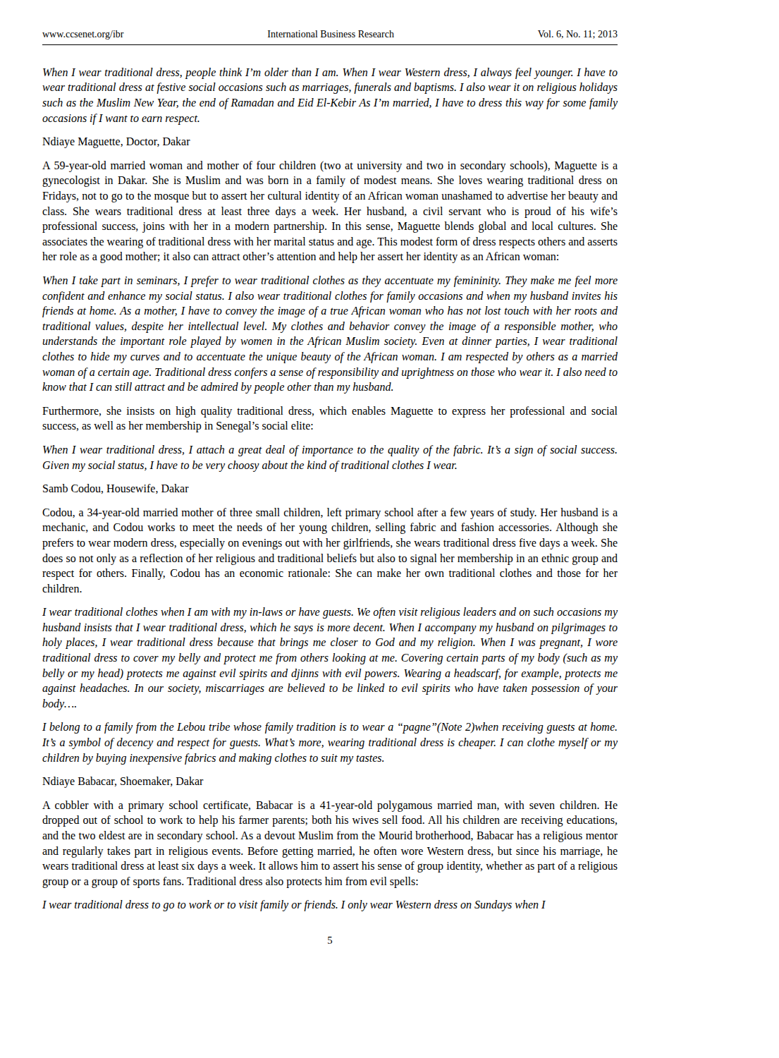www.ccsenet.org/ibr
International Business Research
Vol. 6, No. 11; 2013
When I wear traditional dress, people think I’m older than I am. When I wear Western dress, I always feel younger. I have to wear traditional dress at festive social occasions such as marriages, funerals and baptisms. I also wear it on religious holidays such as the Muslim New Year, the end of Ramadan and Eid El-Kebir As I’m married, I have to dress this way for some family occasions if I want to earn respect.
Ndiaye Maguette, Doctor, Dakar
A 59-year-old married woman and mother of four children (two at university and two in secondary schools), Maguette is a gynecologist in Dakar. She is Muslim and was born in a family of modest means. She loves wearing traditional dress on Fridays, not to go to the mosque but to assert her cultural identity of an African woman unashamed to advertise her beauty and class. She wears traditional dress at least three days a week. Her husband, a civil servant who is proud of his wife’s professional success, joins with her in a modern partnership. In this sense, Maguette blends global and local cultures. She associates the wearing of traditional dress with her marital status and age. This modest form of dress respects others and asserts her role as a good mother; it also can attract other’s attention and help her assert her identity as an African woman:
When I take part in seminars, I prefer to wear traditional clothes as they accentuate my femininity. They make me feel more confident and enhance my social status. I also wear traditional clothes for family occasions and when my husband invites his friends at home. As a mother, I have to convey the image of a true African woman who has not lost touch with her roots and traditional values, despite her intellectual level. My clothes and behavior convey the image of a responsible mother, who understands the important role played by women in the African Muslim society. Even at dinner parties, I wear traditional clothes to hide my curves and to accentuate the unique beauty of the African woman. I am respected by others as a married woman of a certain age. Traditional dress confers a sense of responsibility and uprightness on those who wear it. I also need to know that I can still attract and be admired by people other than my husband.
Furthermore, she insists on high quality traditional dress, which enables Maguette to express her professional and social success, as well as her membership in Senegal’s social elite:
When I wear traditional dress, I attach a great deal of importance to the quality of the fabric. It’s a sign of social success. Given my social status, I have to be very choosy about the kind of traditional clothes I wear.
Samb Codou, Housewife, Dakar
Codou, a 34-year-old married mother of three small children, left primary school after a few years of study. Her husband is a mechanic, and Codou works to meet the needs of her young children, selling fabric and fashion accessories. Although she prefers to wear modern dress, especially on evenings out with her girlfriends, she wears traditional dress five days a week. She does so not only as a reflection of her religious and traditional beliefs but also to signal her membership in an ethnic group and respect for others. Finally, Codou has an economic rationale: She can make her own traditional clothes and those for her children.
I wear traditional clothes when I am with my in-laws or have guests. We often visit religious leaders and on such occasions my husband insists that I wear traditional dress, which he says is more decent. When I accompany my husband on pilgrimages to holy places, I wear traditional dress because that brings me closer to God and my religion. When I was pregnant, I wore traditional dress to cover my belly and protect me from others looking at me. Covering certain parts of my body (such as my belly or my head) protects me against evil spirits and djinns with evil powers. Wearing a headscarf, for example, protects me against headaches. In our society, miscarriages are believed to be linked to evil spirits who have taken possession of your body….
I belong to a family from the Lebou tribe whose family tradition is to wear a “pagne”(Note 2)when receiving guests at home. It’s a symbol of decency and respect for guests. What’s more, wearing traditional dress is cheaper. I can clothe myself or my children by buying inexpensive fabrics and making clothes to suit my tastes.
Ndiaye Babacar, Shoemaker, Dakar
A cobbler with a primary school certificate, Babacar is a 41-year-old polygamous married man, with seven children. He dropped out of school to work to help his farmer parents; both his wives sell food. All his children are receiving educations, and the two eldest are in secondary school. As a devout Muslim from the Mourid brotherhood, Babacar has a religious mentor and regularly takes part in religious events. Before getting married, he often wore Western dress, but since his marriage, he wears traditional dress at least six days a week. It allows him to assert his sense of group identity, whether as part of a religious group or a group of sports fans. Traditional dress also protects him from evil spells:
I wear traditional dress to go to work or to visit family or friends. I only wear Western dress on Sundays when I
5